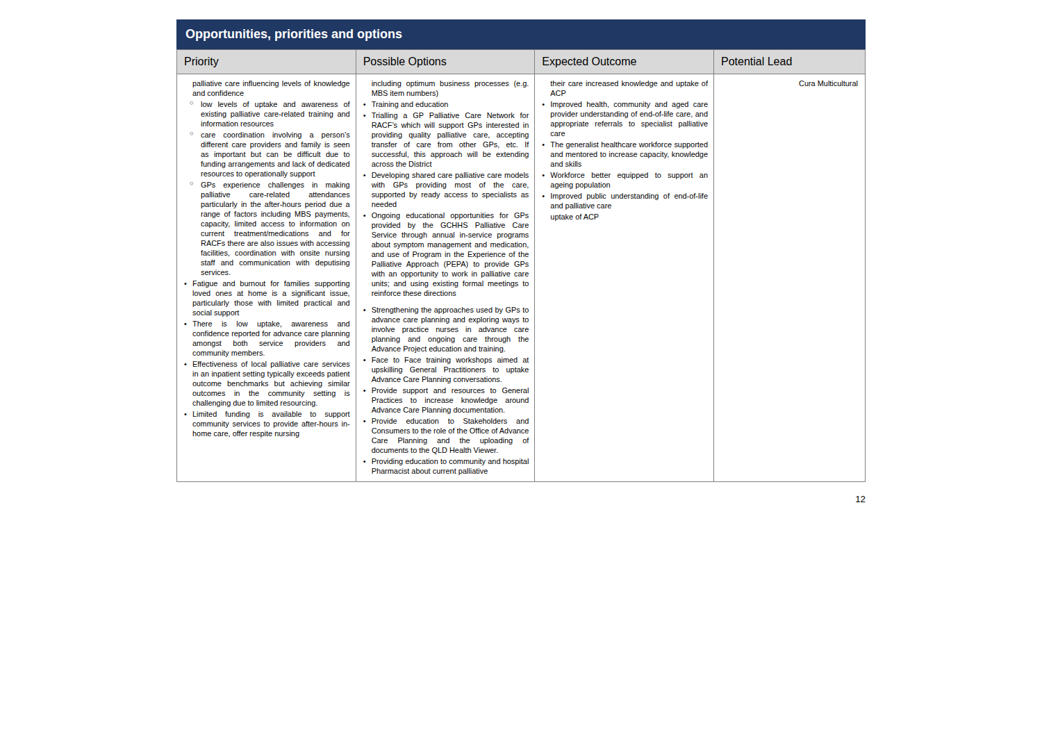Opportunities, priorities and options
| Priority | Possible Options | Expected Outcome | Potential Lead |
| --- | --- | --- | --- |
| palliative care influencing levels of knowledge and confidence low levels of uptake and awareness of existing palliative care-related training and information resources care coordination involving a person’s different care providers and family is seen as important but can be difficult due to funding arrangements and lack of dedicated resources to operationally support GPs experience challenges in making palliative care-related attendances particularly in the after-hours period due a range of factors including MBS payments, capacity, limited access to information on current treatment/medications and for RACFs there are also issues with accessing facilities, coordination with onsite nursing staff and communication with deputising services. Fatigue and burnout for families supporting loved ones at home is a significant issue, particularly those with limited practical and social support There is low uptake, awareness and confidence reported for advance care planning amongst both service providers and community members. Effectiveness of local palliative care services in an inpatient setting typically exceeds patient outcome benchmarks but achieving similar outcomes in the community setting is challenging due to limited resourcing. Limited funding is available to support community services to provide after-hours in-home care, offer respite nursing | including optimum business processes (e.g. MBS item numbers) Training and education Trialling a GP Palliative Care Network for RACF’s which will support GPs interested in providing quality palliative care, accepting transfer of care from other GPs, etc. If successful, this approach will be extending across the District Developing shared care palliative care models with GPs providing most of the care, supported by ready access to specialists as needed Ongoing educational opportunities for GPs provided by the GCHHS Palliative Care Service through annual in-service programs about symptom management and medication, and use of Program in the Experience of the Palliative Approach (PEPA) to provide GPs with an opportunity to work in palliative care units; and using existing formal meetings to reinforce these directions Strengthening the approaches used by GPs to advance care planning and exploring ways to involve practice nurses in advance care planning and ongoing care through the Advance Project education and training. Face to Face training workshops aimed at upskilling General Practitioners to uptake Advance Care Planning conversations. Provide support and resources to General Practices to increase knowledge around Advance Care Planning documentation. Provide education to Stakeholders and Consumers to the role of the Office of Advance Care Planning and the uploading of documents to the QLD Health Viewer. Providing education to community and hospital Pharmacist about current palliative | their care increased knowledge and uptake of ACP Improved health, community and aged care provider understanding of end-of-life care, and appropriate referrals to specialist palliative care The generalist healthcare workforce supported and mentored to increase capacity, knowledge and skills Workforce better equipped to support an ageing population Improved public understanding of end-of-life and palliative care uptake of ACP | Cura Multicultural |
12